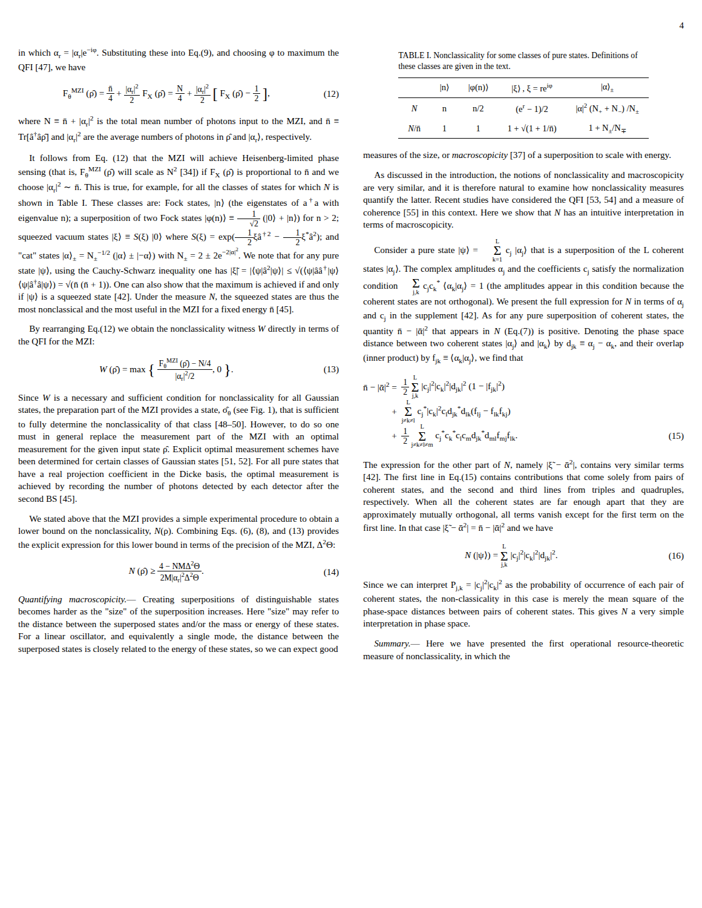4
in which αr = |αr|e−iφ. Substituting these into Eq.(9), and choosing φ to maximum the QFI [47], we have
FθMZI (ρ̂) = n̄4 + |αr|22 FX (ρ̂) = N 4 + |αr|22 [ FX (ρ̂) − 12 ],
(12)
where N ≡ n̄ + |αr|2 is the total mean number of photons input to the MZI, and n̄ ≡ Tr[â†âρ̂] and |αr|2 are the average numbers of photons in ρ̂ and |αr⟩, respectively.
It follows from Eq. (12) that the MZI will achieve Heisenberg-limited phase sensing (that is, FθMZI (ρ̂) will scale as N2 [34]) if FX (ρ̂) is proportional to n̄ and we choose |αr|2 ∼ n̄. This is true, for example, for all the classes of states for which N is shown in Table I. These classes are: Fock states, |n⟩ (the eigenstates of a†a with eigenvalue n); a superposition of two Fock states |φ(n)⟩ ≡ 1√2 (|0⟩ + |n⟩) for n > 2; squeezed vacuum states |ξ⟩ ≡ S(ξ) |0⟩ where S(ξ) = exp(12ξâ†2 − 12ξ*â2); and "cat" states |α⟩± = N±−1/2 (|α⟩ ± |−α⟩) with N± = 2 ± 2e−2|α|2. We note that for any pure state |ψ⟩, using the Cauchy-Schwarz inequality one has |ξ̃| = |⟨ψ|â2|ψ⟩| ≤ √(⟨ψ|ââ†|ψ⟩ ⟨ψ|â†â|ψ⟩) = √(n̄ (n̄ + 1)). One can also show that the maximum is achieved if and only if |ψ⟩ is a squeezed state [42]. Under the measure N, the squeezed states are thus the most nonclassical and the most useful in the MZI for a fixed energy n̄ [45].
By rearranging Eq.(12) we obtain the nonclassicality witness W directly in terms of the QFI for the MZI:
W (ρ̂) = max { FθMZI (ρ̂) − N/4|αr|2/2, 0 }.
(13)
Since W is a necessary and sufficient condition for nonclassicality for all Gaussian states, the preparation part of the MZI provides a state, σ̂θ (see Fig. 1), that is sufficient to fully determine the nonclassicality of that class [48–50]. However, to do so one must in general replace the measurement part of the MZI with an optimal measurement for the given input state ρ̂. Explicit optimal measurement schemes have been determined for certain classes of Gaussian states [51, 52]. For all pure states that have a real projection coefficient in the Dicke basis, the optimal measurement is achieved by recording the number of photons detected by each detector after the second BS [45].
We stated above that the MZI provides a simple experimental procedure to obtain a lower bound on the nonclassicality, N(ρ). Combining Eqs. (6), (8), and (13) provides the explicit expression for this lower bound in terms of the precision of the MZI, Δ2Θ:
N (ρ̂) ≥ 4 − NMΔ2Θ 2M|αr|2Δ2Θ.
(14)
Quantifying macroscopicity.— Creating superpositions of distinguishable states becomes harder as the "size" of the superposition increases. Here "size" may refer to the distance between the superposed states and/or the mass or energy of these states. For a linear oscillator, and equivalently a single mode, the distance between the superposed states is closely related to the energy of these states, so we can expect good
TABLE I. Nonclassicality for some classes of pure states. Definitions of these classes are given in the text.
| | /n⟩ | /φ(n)⟩ | /ξ⟩ , ξ = re iφ | /α⟩ ± |
| --- | --- | --- | --- | --- |
| N | n | n/2 | (e r − 1)/2 | /α/ 2 (N + + N − ) /N ± |
| N /n̄ | 1 | 1 | 1 + √(1 + 1/n̄) | 1 + N ± /N ∓ |
measures of the size, or macroscopicity [37] of a superposition to scale with energy.
As discussed in the introduction, the notions of nonclassicality and macroscopicity are very similar, and it is therefore natural to examine how nonclassicality measures quantify the latter. Recent studies have considered the QFI [53, 54] and a measure of coherence [55] in this context. Here we show that N has an intuitive interpretation in terms of macroscopicity.
Consider a pure state |ψ⟩ = LΣk=1 cj |αj⟩ that is a superposition of the L coherent states |αj⟩. The complex amplitudes αj and the coefficients cj satisfy the normalization condition Σj,k cjck* ⟨αk|αj⟩ = 1 (the amplitudes appear in this condition because the coherent states are not orthogonal). We present the full expression for N in terms of αj and cj in the supplement [42]. As for any pure superposition of coherent states, the quantity n̄ − |ᾱ|2 that appears in N (Eq.(7)) is positive. Denoting the phase space distance between two coherent states |αj⟩ and |αk⟩ by djk ≡ αj − αk, and their overlap (inner product) by fjk ≡ ⟨αk|αj⟩, we find that
n̄ − |ᾱ|2 =
12 LΣj,k |cj|2|ck|2|djk|2 (1 − |fjk|2)
+
LΣj≠k≠l cj*|ck|2cldjk*dlk(flj − flkfkj)
+
12 LΣj≠k≠l≠m cj*ck*clcmdjk*dmlfmjflk.
(15)
The expression for the other part of N, namely |ξ̃ − ᾱ2|, contains very similar terms [42]. The first line in Eq.(15) contains contributions that come solely from pairs of coherent states, and the second and third lines from triples and quadruples, respectively. When all the coherent states are far enough apart that they are approximately mutually orthogonal, all terms vanish except for the first term on the first line. In that case |ξ̃ − ᾱ2| = n̄ − |ᾱ|2 and we have
N (|ψ⟩) = LΣj,k |cj|2|ck|2|djk|2.
(16)
Since we can interpret Pj,k = |cj|2|ck|2 as the probability of occurrence of each pair of coherent states, the non-classicality in this case is merely the mean square of the phase-space distances between pairs of coherent states. This gives N a very simple interpretation in phase space.
Summary.— Here we have presented the first operational resource-theoretic measure of nonclassicality, in which the